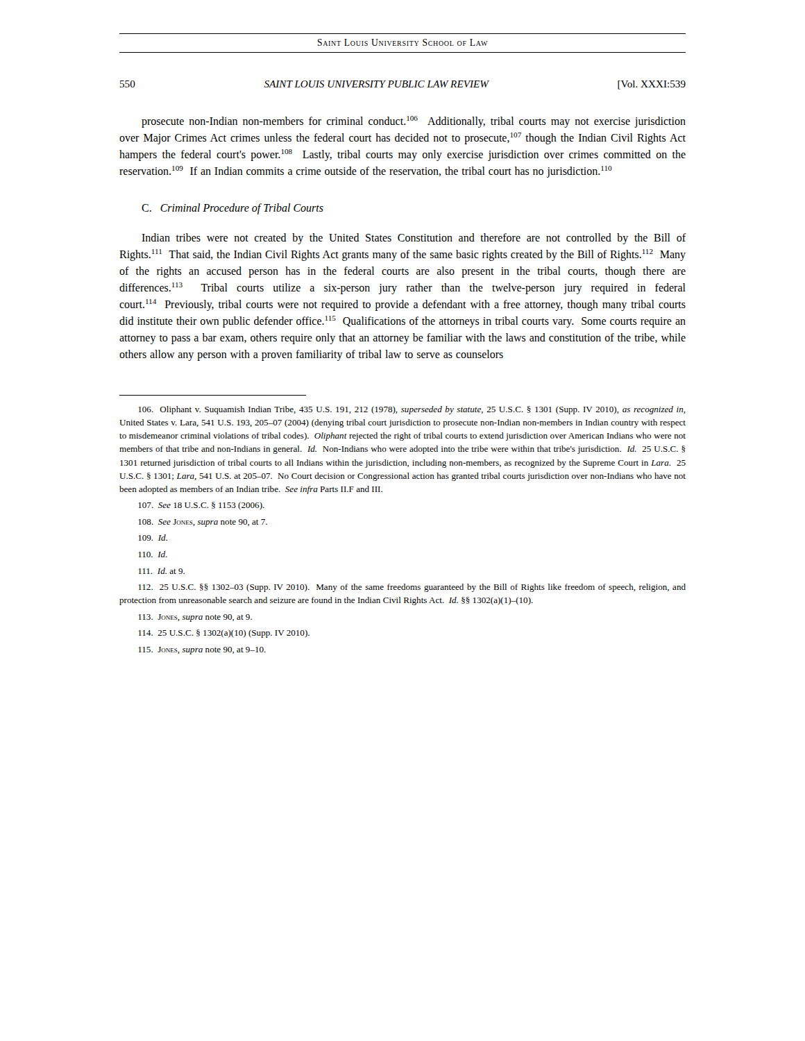Saint Louis University School of Law
550 SAINT LOUIS UNIVERSITY PUBLIC LAW REVIEW [Vol. XXXI:539
prosecute non-Indian non-members for criminal conduct.106 Additionally, tribal courts may not exercise jurisdiction over Major Crimes Act crimes unless the federal court has decided not to prosecute,107 though the Indian Civil Rights Act hampers the federal court's power.108 Lastly, tribal courts may only exercise jurisdiction over crimes committed on the reservation.109 If an Indian commits a crime outside of the reservation, the tribal court has no jurisdiction.110
C. Criminal Procedure of Tribal Courts
Indian tribes were not created by the United States Constitution and therefore are not controlled by the Bill of Rights.111 That said, the Indian Civil Rights Act grants many of the same basic rights created by the Bill of Rights.112 Many of the rights an accused person has in the federal courts are also present in the tribal courts, though there are differences.113 Tribal courts utilize a six-person jury rather than the twelve-person jury required in federal court.114 Previously, tribal courts were not required to provide a defendant with a free attorney, though many tribal courts did institute their own public defender office.115 Qualifications of the attorneys in tribal courts vary. Some courts require an attorney to pass a bar exam, others require only that an attorney be familiar with the laws and constitution of the tribe, while others allow any person with a proven familiarity of tribal law to serve as counselors
106. Oliphant v. Suquamish Indian Tribe, 435 U.S. 191, 212 (1978), superseded by statute, 25 U.S.C. § 1301 (Supp. IV 2010), as recognized in, United States v. Lara, 541 U.S. 193, 205–07 (2004) (denying tribal court jurisdiction to prosecute non-Indian non-members in Indian country with respect to misdemeanor criminal violations of tribal codes). Oliphant rejected the right of tribal courts to extend jurisdiction over American Indians who were not members of that tribe and non-Indians in general. Id. Non-Indians who were adopted into the tribe were within that tribe's jurisdiction. Id. 25 U.S.C. § 1301 returned jurisdiction of tribal courts to all Indians within the jurisdiction, including non-members, as recognized by the Supreme Court in Lara. 25 U.S.C. § 1301; Lara, 541 U.S. at 205–07. No Court decision or Congressional action has granted tribal courts jurisdiction over non-Indians who have not been adopted as members of an Indian tribe. See infra Parts II.F and III.
107. See 18 U.S.C. § 1153 (2006).
108. See Jones, supra note 90, at 7.
109. Id.
110. Id.
111. Id. at 9.
112. 25 U.S.C. §§ 1302–03 (Supp. IV 2010). Many of the same freedoms guaranteed by the Bill of Rights like freedom of speech, religion, and protection from unreasonable search and seizure are found in the Indian Civil Rights Act. Id. §§ 1302(a)(1)–(10).
113. Jones, supra note 90, at 9.
114. 25 U.S.C. § 1302(a)(10) (Supp. IV 2010).
115. Jones, supra note 90, at 9–10.